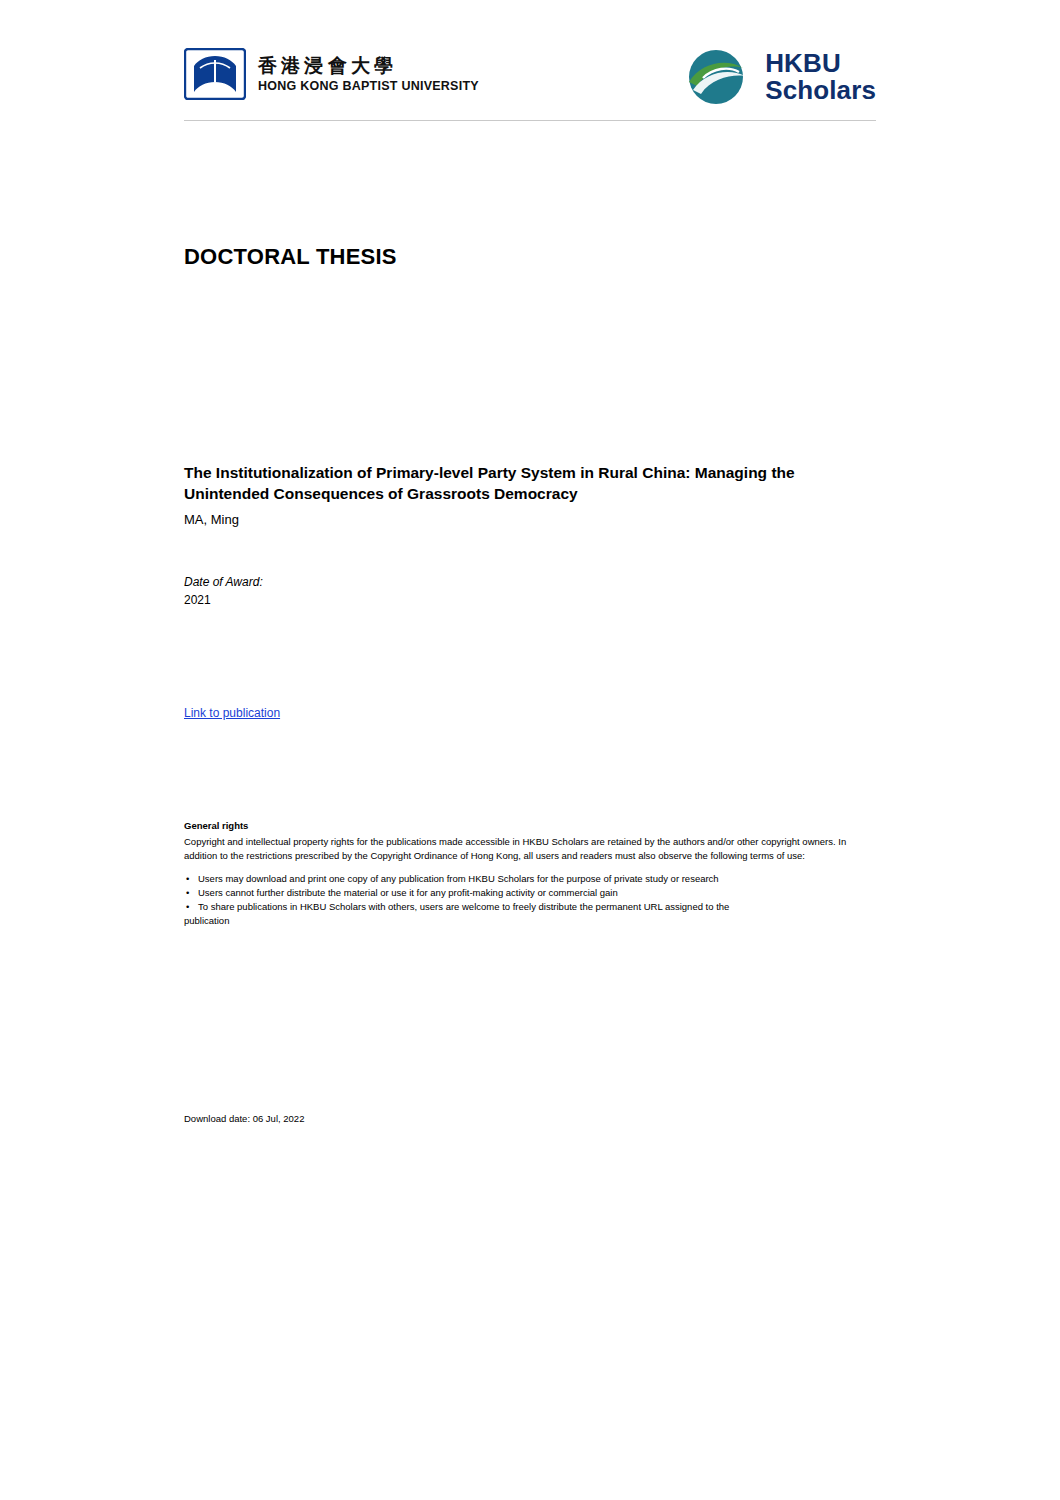香港浸會大學
HONG KONG BAPTIST UNIVERSITY
HKBU
Scholars
DOCTORAL THESIS
The Institutionalization of Primary-level Party System in Rural China: Managing the Unintended Consequences of Grassroots Democracy
MA, Ming
Date of Award:
2021
Link to publication
General rights
Copyright and intellectual property rights for the publications made accessible in HKBU Scholars are retained by the authors and/or other copyright owners. In addition to the restrictions prescribed by the Copyright Ordinance of Hong Kong, all users and readers must also observe the following terms of use:
Users may download and print one copy of any publication from HKBU Scholars for the purpose of private study or research
Users cannot further distribute the material or use it for any profit-making activity or commercial gain
To share publications in HKBU Scholars with others, users are welcome to freely distribute the permanent URL assigned to the
publication
Download date: 06 Jul, 2022